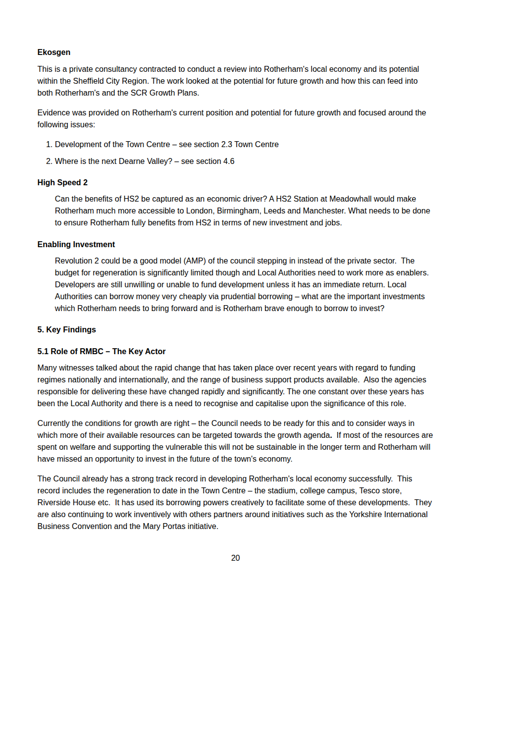Ekosgen
This is a private consultancy contracted to conduct a review into Rotherham's local economy and its potential within the Sheffield City Region. The work looked at the potential for future growth and how this can feed into both Rotherham's and the SCR Growth Plans.
Evidence was provided on Rotherham's current position and potential for future growth and focused around the following issues:
Development of the Town Centre – see section 2.3 Town Centre
Where is the next Dearne Valley? – see section 4.6
High Speed 2
Can the benefits of HS2 be captured as an economic driver? A HS2 Station at Meadowhall would make Rotherham much more accessible to London, Birmingham, Leeds and Manchester. What needs to be done to ensure Rotherham fully benefits from HS2 in terms of new investment and jobs.
Enabling Investment
Revolution 2 could be a good model (AMP) of the council stepping in instead of the private sector. The budget for regeneration is significantly limited though and Local Authorities need to work more as enablers. Developers are still unwilling or unable to fund development unless it has an immediate return. Local Authorities can borrow money very cheaply via prudential borrowing – what are the important investments which Rotherham needs to bring forward and is Rotherham brave enough to borrow to invest?
5. Key Findings
5.1 Role of RMBC – The Key Actor
Many witnesses talked about the rapid change that has taken place over recent years with regard to funding regimes nationally and internationally, and the range of business support products available. Also the agencies responsible for delivering these have changed rapidly and significantly. The one constant over these years has been the Local Authority and there is a need to recognise and capitalise upon the significance of this role.
Currently the conditions for growth are right – the Council needs to be ready for this and to consider ways in which more of their available resources can be targeted towards the growth agenda. If most of the resources are spent on welfare and supporting the vulnerable this will not be sustainable in the longer term and Rotherham will have missed an opportunity to invest in the future of the town's economy.
The Council already has a strong track record in developing Rotherham's local economy successfully. This record includes the regeneration to date in the Town Centre – the stadium, college campus, Tesco store, Riverside House etc. It has used its borrowing powers creatively to facilitate some of these developments. They are also continuing to work inventively with others partners around initiatives such as the Yorkshire International Business Convention and the Mary Portas initiative.
20